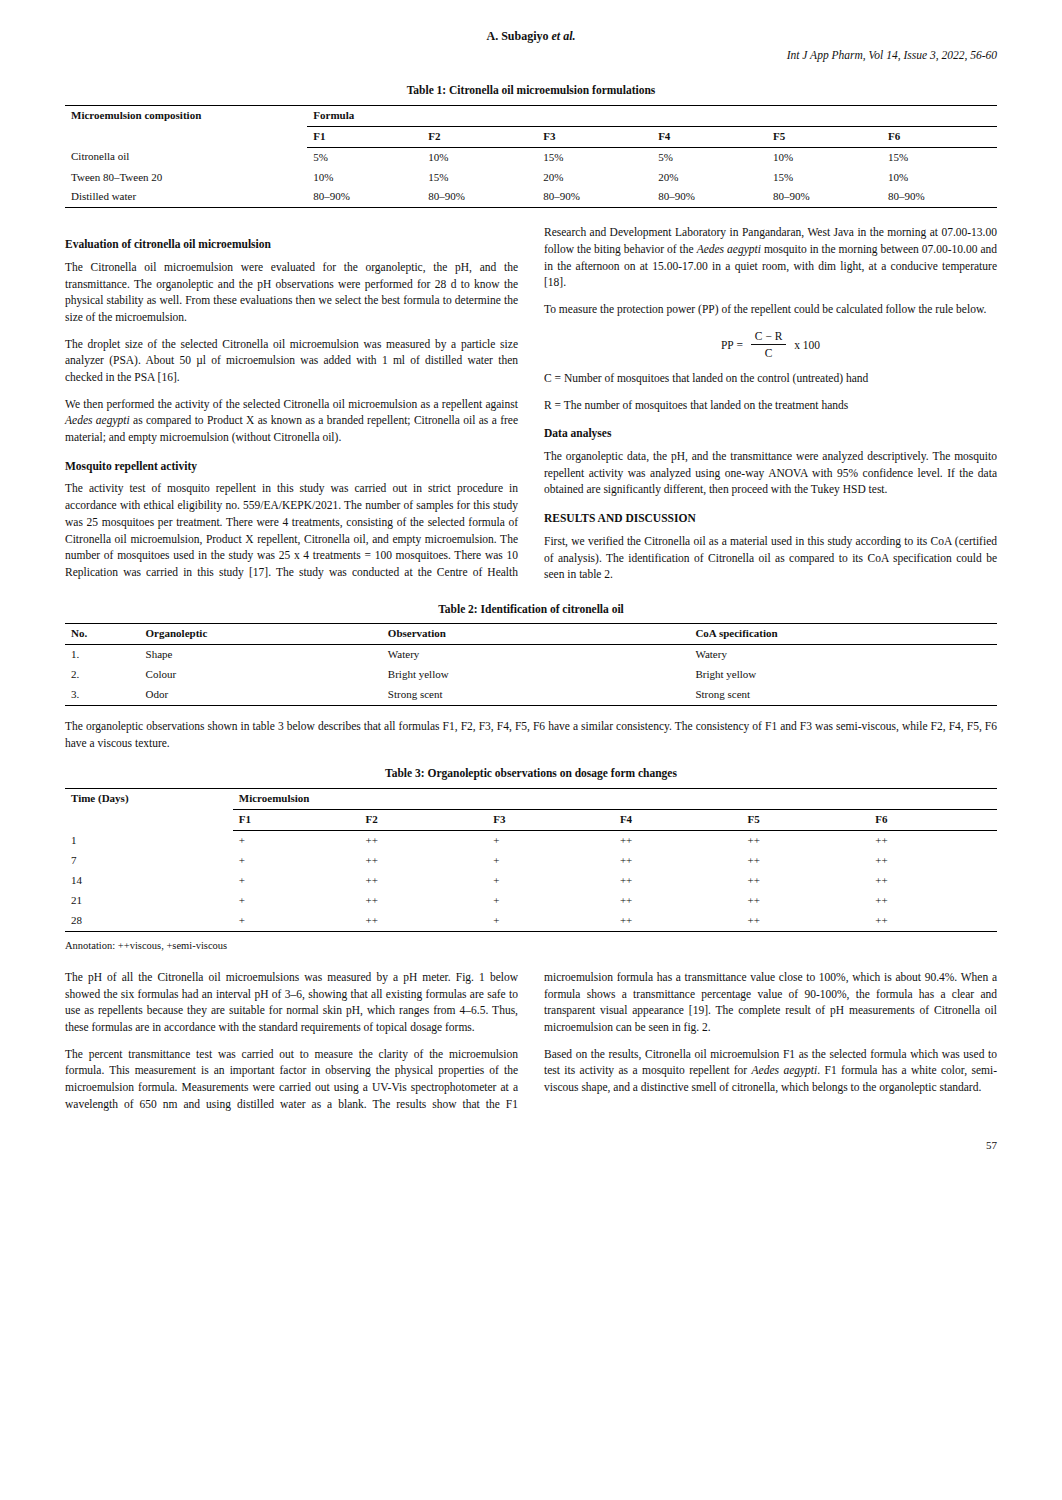A. Subagiyo et al.
Int J App Pharm, Vol 14, Issue 3, 2022, 56-60
Table 1: Citronella oil microemulsion formulations
| Microemulsion composition | Formula |
| --- | --- |
| F1 | F2 | F3 | F4 | F5 | F6 |
| Citronella oil | 5% | 10% | 15% | 5% | 10% | 15% |
| Tween 80–Tween 20 | 10% | 15% | 20% | 20% | 15% | 10% |
| Distilled water | 80–90% | 80–90% | 80–90% | 80–90% | 80–90% | 80–90% |
Evaluation of citronella oil microemulsion
The Citronella oil microemulsion were evaluated for the organoleptic, the pH, and the transmittance. The organoleptic and the pH observations were performed for 28 d to know the physical stability as well. From these evaluations then we select the best formula to determine the size of the microemulsion.
The droplet size of the selected Citronella oil microemulsion was measured by a particle size analyzer (PSA). About 50 µl of microemulsion was added with 1 ml of distilled water then checked in the PSA [16].
We then performed the activity of the selected Citronella oil microemulsion as a repellent against Aedes aegypti as compared to Product X as known as a branded repellent; Citronella oil as a free material; and empty microemulsion (without Citronella oil).
Mosquito repellent activity
The activity test of mosquito repellent in this study was carried out in strict procedure in accordance with ethical eligibility no. 559/EA/KEPK/2021. The number of samples for this study was 25 mosquitoes per treatment. There were 4 treatments, consisting of the selected formula of Citronella oil microemulsion, Product X repellent, Citronella oil, and empty microemulsion. The number of mosquitoes used in the study was 25 x 4 treatments = 100 mosquitoes. There was 10 Replication was carried in this study [17]. The study was conducted at the Centre of Health Research and Development Laboratory in Pangandaran, West Java in the morning at 07.00-13.00 follow the biting behavior of the Aedes aegypti mosquito in the morning between 07.00-10.00 and in the afternoon on at 15.00-17.00 in a quiet room, with dim light, at a conducive temperature [18].
To measure the protection power (PP) of the repellent could be calculated follow the rule below.
PP = C − R C x 100
C = Number of mosquitoes that landed on the control (untreated) hand
R = The number of mosquitoes that landed on the treatment hands
Data analyses
The organoleptic data, the pH, and the transmittance were analyzed descriptively. The mosquito repellent activity was analyzed using one-way ANOVA with 95% confidence level. If the data obtained are significantly different, then proceed with the Tukey HSD test.
RESULTS AND DISCUSSION
First, we verified the Citronella oil as a material used in this study according to its CoA (certified of analysis). The identification of Citronella oil as compared to its CoA specification could be seen in table 2.
Table 2: Identification of citronella oil
| No. | Organoleptic | Observation | CoA specification |
| --- | --- | --- | --- |
| 1. | Shape | Watery | Watery |
| 2. | Colour | Bright yellow | Bright yellow |
| 3. | Odor | Strong scent | Strong scent |
The organoleptic observations shown in table 3 below describes that all formulas F1, F2, F3, F4, F5, F6 have a similar consistency. The consistency of F1 and F3 was semi-viscous, while F2, F4, F5, F6 have a viscous texture.
Table 3: Organoleptic observations on dosage form changes
| Time (Days) | Microemulsion |
| --- | --- |
| F1 | F2 | F3 | F4 | F5 | F6 |
| 1 | + | ++ | + | ++ | ++ | ++ |
| 7 | + | ++ | + | ++ | ++ | ++ |
| 14 | + | ++ | + | ++ | ++ | ++ |
| 21 | + | ++ | + | ++ | ++ | ++ |
| 28 | + | ++ | + | ++ | ++ | ++ |
Annotation: ++viscous, +semi-viscous
The pH of all the Citronella oil microemulsions was measured by a pH meter. Fig. 1 below showed the six formulas had an interval pH of 3–6, showing that all existing formulas are safe to use as repellents because they are suitable for normal skin pH, which ranges from 4–6.5. Thus, these formulas are in accordance with the standard requirements of topical dosage forms.
The percent transmittance test was carried out to measure the clarity of the microemulsion formula. This measurement is an important factor in observing the physical properties of the microemulsion formula. Measurements were carried out using a UV-Vis spectrophotometer at a wavelength of 650 nm and using distilled water as a blank. The results show that the F1 microemulsion formula has a transmittance value close to 100%, which is about 90.4%. When a formula shows a transmittance percentage value of 90-100%, the formula has a clear and transparent visual appearance [19]. The complete result of pH measurements of Citronella oil microemulsion can be seen in fig. 2.
Based on the results, Citronella oil microemulsion F1 as the selected formula which was used to test its activity as a mosquito repellent for Aedes aegypti. F1 formula has a white color, semi-viscous shape, and a distinctive smell of citronella, which belongs to the organoleptic standard.
57